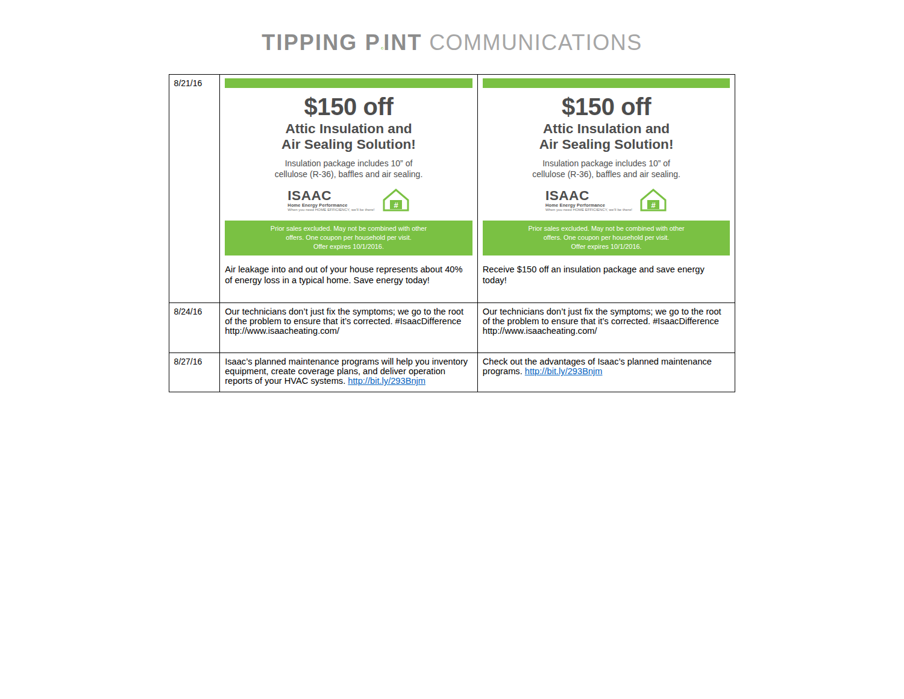TIPPING P INT COMMUNICATIONS
| 8/21/16 | $150 off Attic Insulation and Air Sealing Solution! Insulation package includes 10” of cellulose (R-36), baffles and air sealing. ISAAC Home Energy Performance When you need HOME EFFICIENCY, we'll be there! # Prior sales excluded. May not be combined with other offers. One coupon per household per visit. Offer expires 10/1/2016. Air leakage into and out of your house represents about 40% of energy loss in a typical home. Save energy today! | $150 off Attic Insulation and Air Sealing Solution! Insulation package includes 10” of cellulose (R-36), baffles and air sealing. ISAAC Home Energy Performance When you need HOME EFFICIENCY, we'll be there! # Prior sales excluded. May not be combined with other offers. One coupon per household per visit. Offer expires 10/1/2016. Receive $150 off an insulation package and save energy today! |
| 8/24/16 | Our technicians don’t just fix the symptoms; we go to the root of the problem to ensure that it’s corrected. #IsaacDifference http://www.isaacheating.com/ | Our technicians don’t just fix the symptoms; we go to the root of the problem to ensure that it’s corrected. #IsaacDifference http://www.isaacheating.com/ |
| 8/27/16 | Isaac’s planned maintenance programs will help you inventory equipment, create coverage plans, and deliver operation reports of your HVAC systems. http://bit.ly/293Bnjm | Check out the advantages of Isaac’s planned maintenance programs. http://bit.ly/293Bnjm |